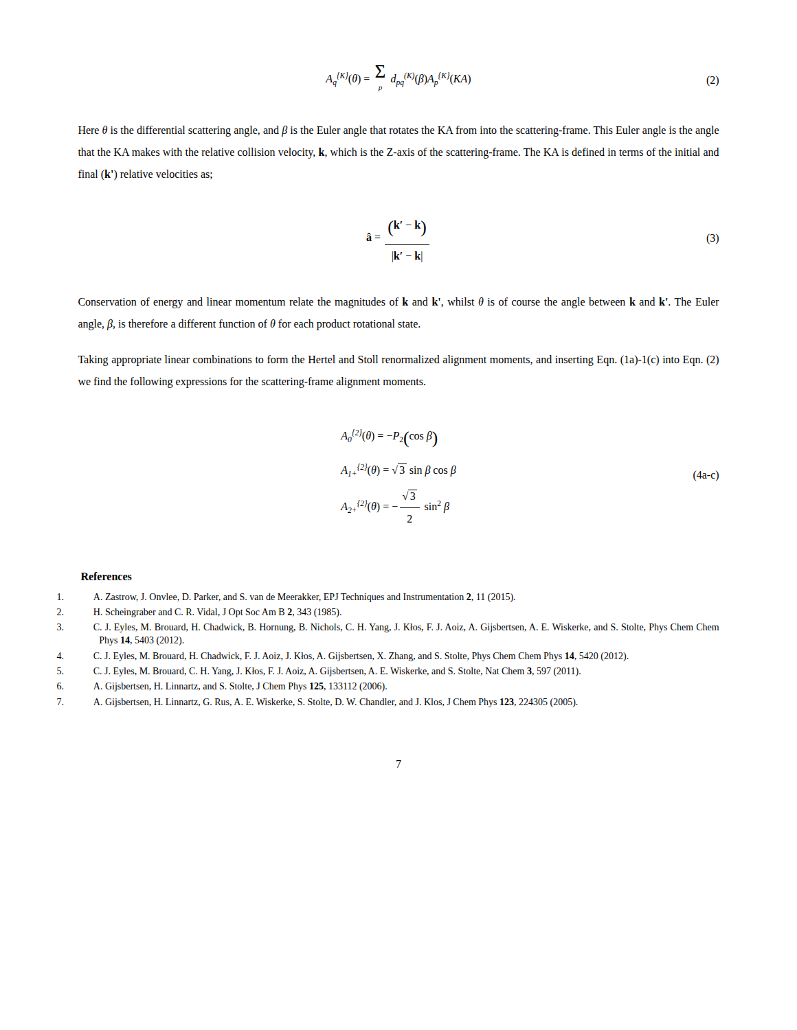Aq{K}(θ) = Σp dpq(K)(β) Ap{K}(KA)
(2)
Here θ is the differential scattering angle, and β is the Euler angle that rotates the KA from into the scattering-frame. This Euler angle is the angle that the KA makes with the relative collision velocity, k, which is the Z-axis of the scattering-frame. The KA is defined in terms of the initial and final (k') relative velocities as;
â = (k′ − k) |k′ − k|
(3)
Conservation of energy and linear momentum relate the magnitudes of k and k', whilst θ is of course the angle between k and k'. The Euler angle, β, is therefore a different function of θ for each product rotational state.
Taking appropriate linear combinations to form the Hertel and Stoll renormalized alignment moments, and inserting Eqn. (1a)-1(c) into Eqn. (2) we find the following expressions for the scattering-frame alignment moments.
A0{2}(θ) = −P2(cos β)
A1+{2}(θ) = √3 sin β cos β
A2+{2}(θ) = −√32 sin2 β
(4a-c)
References
1. A. Zastrow, J. Onvlee, D. Parker, and S. van de Meerakker, EPJ Techniques and Instrumentation 2, 11 (2015).
2. H. Scheingraber and C. R. Vidal, J Opt Soc Am B 2, 343 (1985).
3. C. J. Eyles, M. Brouard, H. Chadwick, B. Hornung, B. Nichols, C. H. Yang, J. Kłos, F. J. Aoiz, A. Gijsbertsen, A. E. Wiskerke, and S. Stolte, Phys Chem Chem Phys 14, 5403 (2012).
4. C. J. Eyles, M. Brouard, H. Chadwick, F. J. Aoiz, J. Kłos, A. Gijsbertsen, X. Zhang, and S. Stolte, Phys Chem Chem Phys 14, 5420 (2012).
5. C. J. Eyles, M. Brouard, C. H. Yang, J. Kłos, F. J. Aoiz, A. Gijsbertsen, A. E. Wiskerke, and S. Stolte, Nat Chem 3, 597 (2011).
6. A. Gijsbertsen, H. Linnartz, and S. Stolte, J Chem Phys 125, 133112 (2006).
7. A. Gijsbertsen, H. Linnartz, G. Rus, A. E. Wiskerke, S. Stolte, D. W. Chandler, and J. Klos, J Chem Phys 123, 224305 (2005).
7